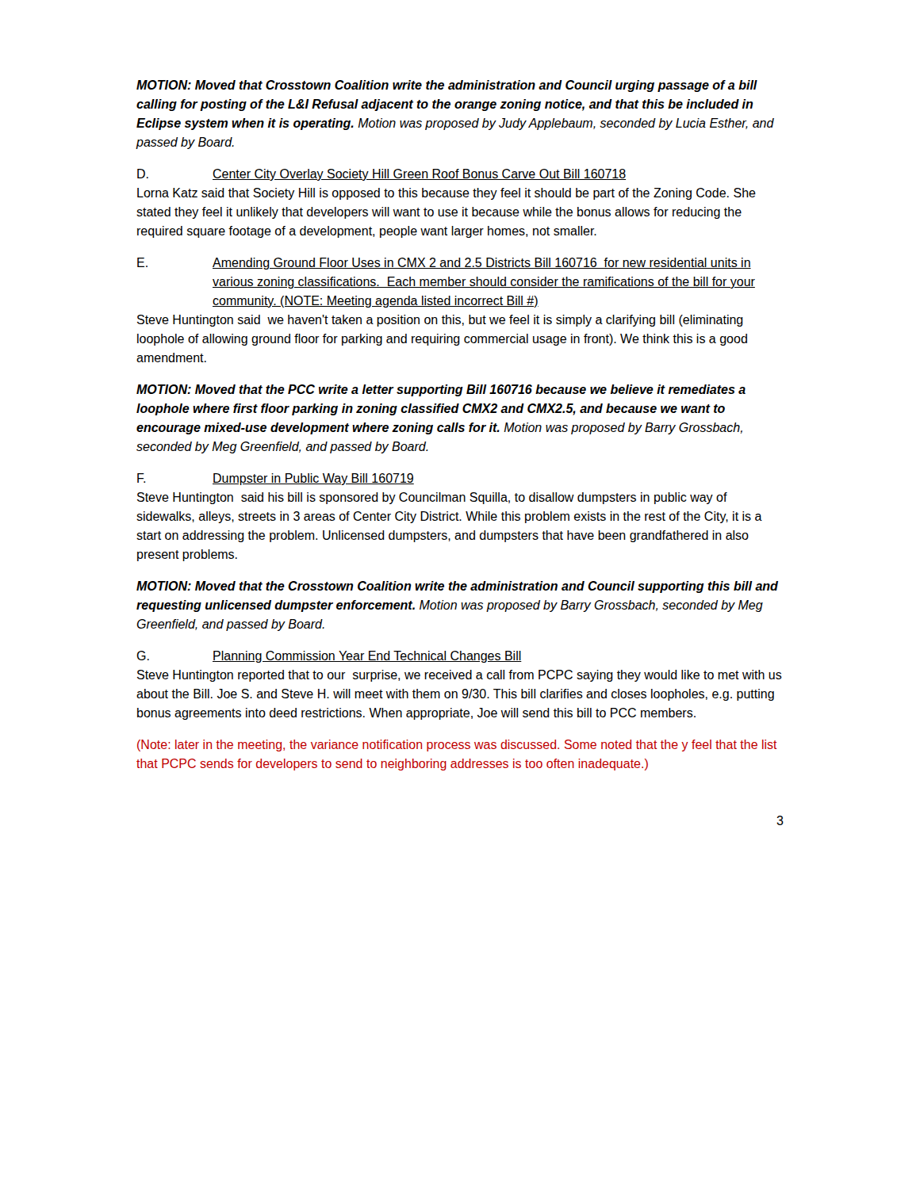MOTION: Moved that Crosstown Coalition write the administration and Council urging passage of a bill calling for posting of the L&I Refusal adjacent to the orange zoning notice, and that this be included in Eclipse system when it is operating. Motion was proposed by Judy Applebaum, seconded by Lucia Esther, and passed by Board.
D. Center City Overlay Society Hill Green Roof Bonus Carve Out Bill 160718
Lorna Katz said that Society Hill is opposed to this because they feel it should be part of the Zoning Code. She stated they feel it unlikely that developers will want to use it because while the bonus allows for reducing the required square footage of a development, people want larger homes, not smaller.
E. Amending Ground Floor Uses in CMX 2 and 2.5 Districts Bill 160716 for new residential units in various zoning classifications. Each member should consider the ramifications of the bill for your community. (NOTE: Meeting agenda listed incorrect Bill #)
Steve Huntington said we haven't taken a position on this, but we feel it is simply a clarifying bill (eliminating loophole of allowing ground floor for parking and requiring commercial usage in front). We think this is a good amendment.
MOTION: Moved that the PCC write a letter supporting Bill 160716 because we believe it remediates a loophole where first floor parking in zoning classified CMX2 and CMX2.5, and because we want to encourage mixed-use development where zoning calls for it. Motion was proposed by Barry Grossbach, seconded by Meg Greenfield, and passed by Board.
F. Dumpster in Public Way Bill 160719
Steve Huntington said his bill is sponsored by Councilman Squilla, to disallow dumpsters in public way of sidewalks, alleys, streets in 3 areas of Center City District. While this problem exists in the rest of the City, it is a start on addressing the problem. Unlicensed dumpsters, and dumpsters that have been grandfathered in also present problems.
MOTION: Moved that the Crosstown Coalition write the administration and Council supporting this bill and requesting unlicensed dumpster enforcement. Motion was proposed by Barry Grossbach, seconded by Meg Greenfield, and passed by Board.
G. Planning Commission Year End Technical Changes Bill
Steve Huntington reported that to our surprise, we received a call from PCPC saying they would like to met with us about the Bill. Joe S. and Steve H. will meet with them on 9/30. This bill clarifies and closes loopholes, e.g. putting bonus agreements into deed restrictions. When appropriate, Joe will send this bill to PCC members.
(Note: later in the meeting, the variance notification process was discussed. Some noted that the y feel that the list that PCPC sends for developers to send to neighboring addresses is too often inadequate.)
3